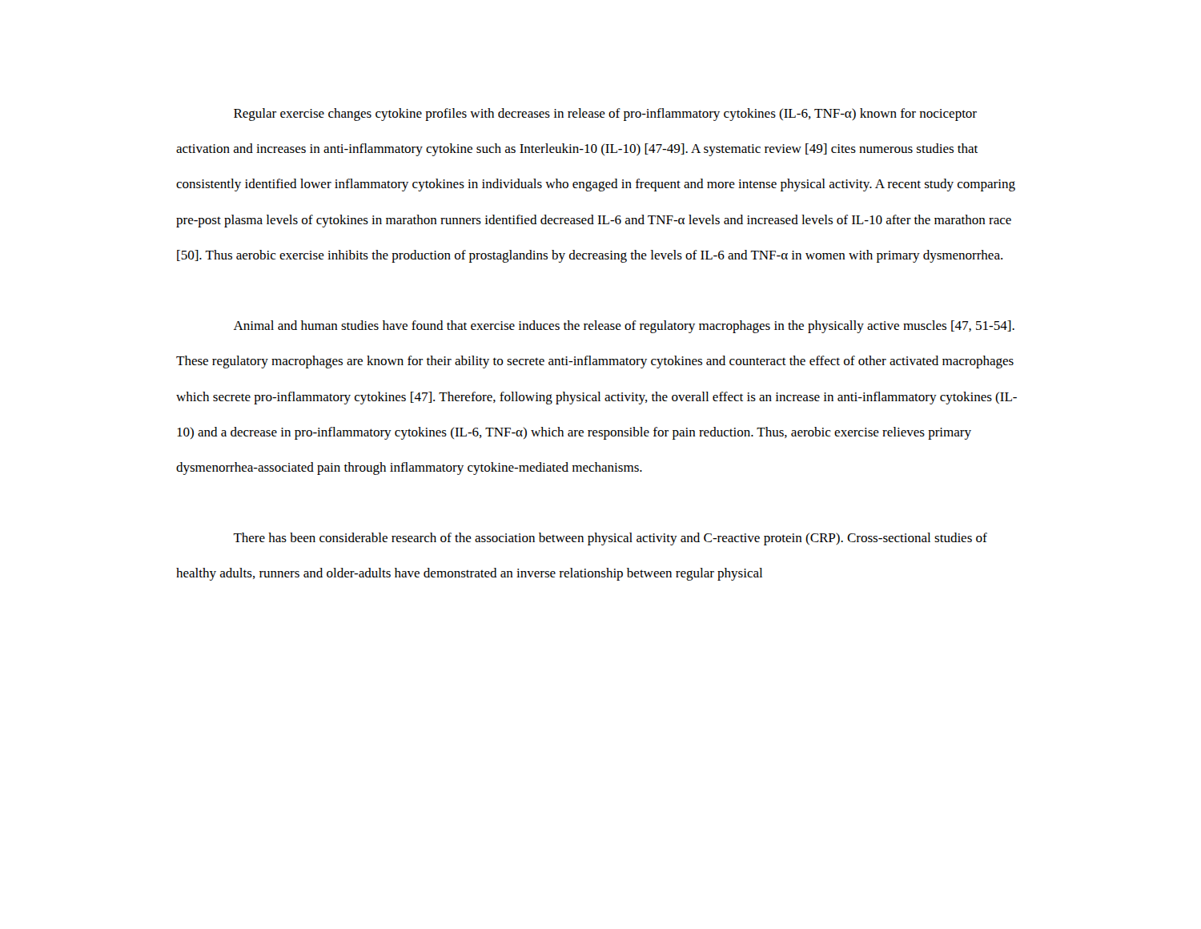Regular exercise changes cytokine profiles with decreases in release of pro-inflammatory cytokines (IL-6, TNF-α) known for nociceptor activation and increases in anti-inflammatory cytokine such as Interleukin-10 (IL-10) [47-49]. A systematic review [49] cites numerous studies that consistently identified lower inflammatory cytokines in individuals who engaged in frequent and more intense physical activity. A recent study comparing pre-post plasma levels of cytokines in marathon runners identified decreased IL-6 and TNF-α levels and increased levels of IL-10 after the marathon race [50]. Thus aerobic exercise inhibits the production of prostaglandins by decreasing the levels of IL-6 and TNF-α in women with primary dysmenorrhea.
Animal and human studies have found that exercise induces the release of regulatory macrophages in the physically active muscles [47, 51-54]. These regulatory macrophages are known for their ability to secrete anti-inflammatory cytokines and counteract the effect of other activated macrophages which secrete pro-inflammatory cytokines [47]. Therefore, following physical activity, the overall effect is an increase in anti-inflammatory cytokines (IL-10) and a decrease in pro-inflammatory cytokines (IL-6, TNF-α) which are responsible for pain reduction. Thus, aerobic exercise relieves primary dysmenorrhea-associated pain through inflammatory cytokine-mediated mechanisms.
There has been considerable research of the association between physical activity and C-reactive protein (CRP). Cross-sectional studies of healthy adults, runners and older-adults have demonstrated an inverse relationship between regular physical